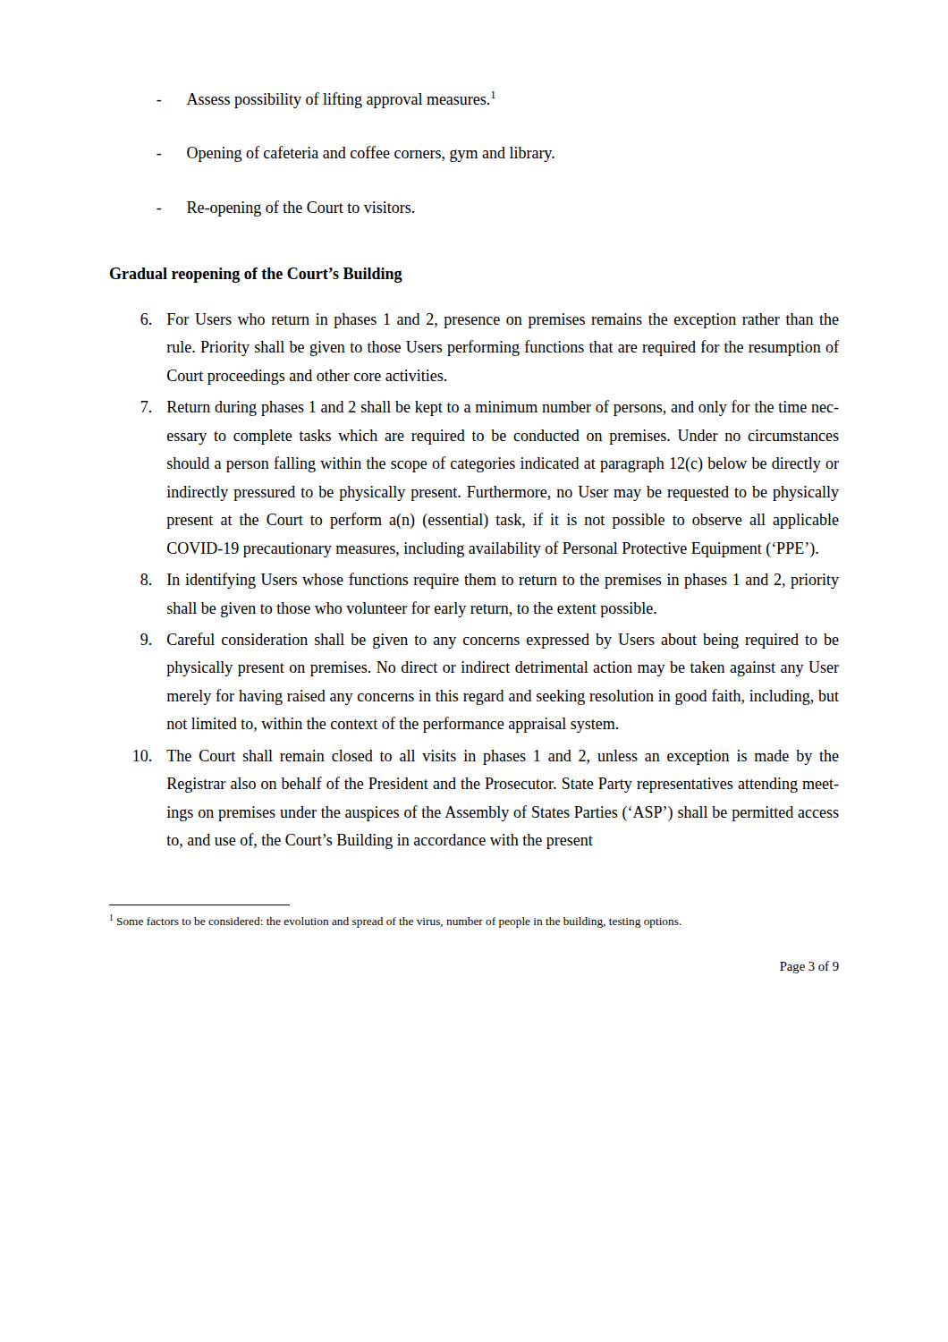Assess possibility of lifting approval measures.1
Opening of cafeteria and coffee corners, gym and library.
Re-opening of the Court to visitors.
Gradual reopening of the Court’s Building
For Users who return in phases 1 and 2, presence on premises remains the exception rather than the rule. Priority shall be given to those Users performing functions that are required for the resumption of Court proceedings and other core activities.
Return during phases 1 and 2 shall be kept to a minimum number of persons, and only for the time necessary to complete tasks which are required to be conducted on premises. Under no circumstances should a person falling within the scope of categories indicated at paragraph 12(c) below be directly or indirectly pressured to be physically present. Furthermore, no User may be requested to be physically present at the Court to perform a(n) (essential) task, if it is not possible to observe all applicable COVID-19 precautionary measures, including availability of Personal Protective Equipment (‘PPE’).
In identifying Users whose functions require them to return to the premises in phases 1 and 2, priority shall be given to those who volunteer for early return, to the extent possible.
Careful consideration shall be given to any concerns expressed by Users about being required to be physically present on premises. No direct or indirect detrimental action may be taken against any User merely for having raised any concerns in this regard and seeking resolution in good faith, including, but not limited to, within the context of the performance appraisal system.
The Court shall remain closed to all visits in phases 1 and 2, unless an exception is made by the Registrar also on behalf of the President and the Prosecutor. State Party representatives attending meetings on premises under the auspices of the Assembly of States Parties (‘ASP’) shall be permitted access to, and use of, the Court’s Building in accordance with the present
1 Some factors to be considered: the evolution and spread of the virus, number of people in the building, testing options.
Page 3 of 9